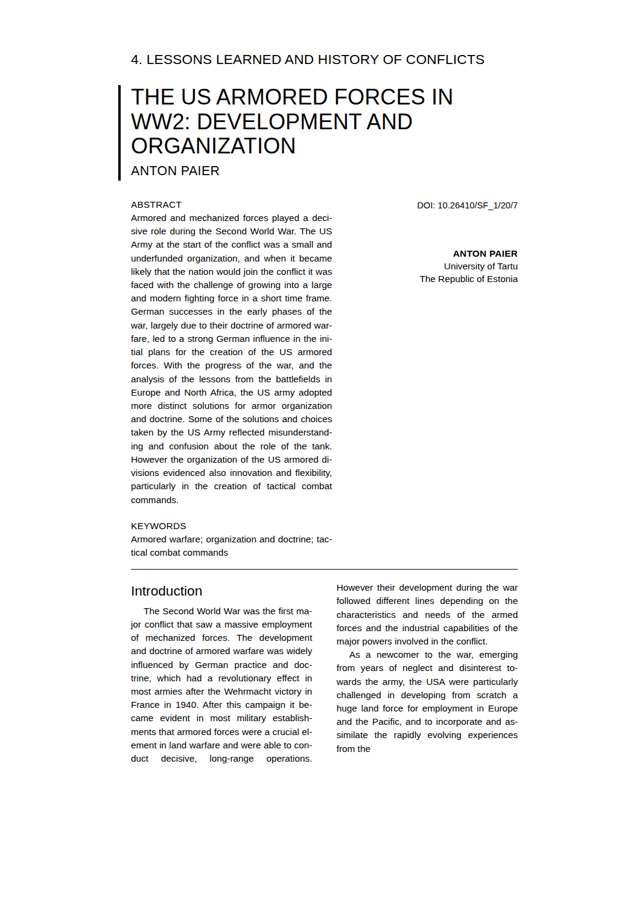4. Lessons Learned and History of Conflicts
The US Armored Forces in WW2: Development and Organization
Anton Paier
Abstract
Armored and mechanized forces played a decisive role during the Second World War. The US Army at the start of the conflict was a small and underfunded organization, and when it became likely that the nation would join the conflict it was faced with the challenge of growing into a large and modern fighting force in a short time frame. German successes in the early phases of the war, largely due to their doctrine of armored warfare, led to a strong German influence in the initial plans for the creation of the US armored forces. With the progress of the war, and the analysis of the lessons from the battlefields in Europe and North Africa, the US army adopted more distinct solutions for armor organization and doctrine. Some of the solutions and choices taken by the US Army reflected misunderstanding and confusion about the role of the tank. However the organization of the US armored divisions evidenced also innovation and flexibility, particularly in the creation of tactical combat commands.
Keywords
Armored warfare; organization and doctrine; tactical combat commands
DOI: 10.26410/SF_1/20/7
Anton Paier
University of Tartu
The Republic of Estonia
Introduction
The Second World War was the first major conflict that saw a massive employment of mechanized forces. The development and doctrine of armored warfare was widely influenced by German practice and doctrine, which had a revolutionary effect in most armies after the Wehrmacht victory in France in 1940. After this campaign it became evident in most military establishments that armored forces were a crucial element in land warfare and were able to conduct decisive, long-range operations. However their development during the war followed different lines depending on the characteristics and needs of the armed forces and the industrial capabilities of the major powers involved in the conflict.
As a newcomer to the war, emerging from years of neglect and disinterest towards the army, the USA were particularly challenged in developing from scratch a huge land force for employment in Europe and the Pacific, and to incorporate and assimilate the rapidly evolving experiences from the